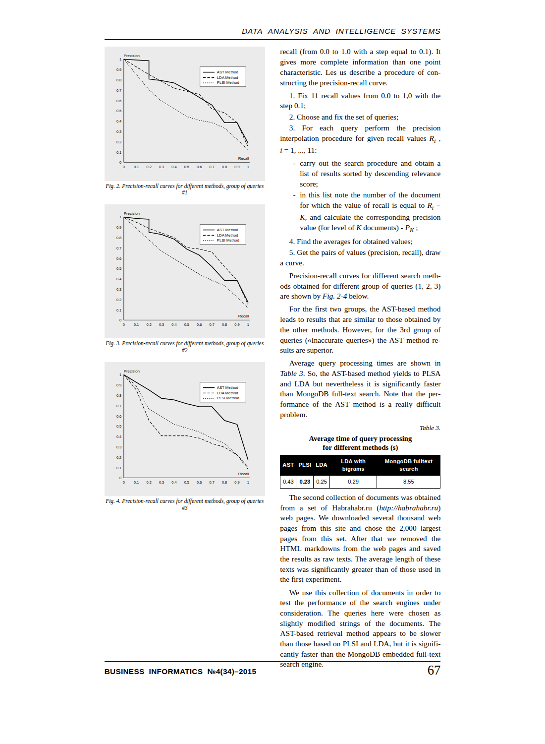DATA ANALYSIS AND INTELLIGENCE SYSTEMS
Precision 1 0.9 0.8 0.7 0.6 0.5 0.4 0.3 0.2 0.1 0 0 0.1 0.2 0.3 0.4 0.5 0.6 0.7 0.8 0.9 1 Recall AST Method LDA Method PLSI Method
Fig. 2. Precision-recall curves for different methods, group of queries #1
Precision 1 0.9 0.8 0.7 0.6 0.5 0.4 0.3 0.2 0.1 0 0 0.1 0.2 0.3 0.4 0.5 0.6 0.7 0.8 0.9 1 Recall AST Method LDA Method PLSI Method
Fig. 3. Precision-recall curves for different methods, group of queries #2
Precision 1 0.9 0.8 0.7 0.6 0.5 0.4 0.3 0.2 0.1 0 0 0.1 0.2 0.3 0.4 0.5 0.6 0.7 0.8 0.9 1 Recall AST Method LDA Method PLSI Method
Fig. 4. Precision-recall curves for different methods, group of queries #3
recall (from 0.0 to 1.0 with a step equal to 0.1). It gives more complete information than one point characteristic. Les us describe a procedure of constructing the precision-recall curve.
1. Fix 11 recall values from 0.0 to 1,0 with the step 0.1;
2. Choose and fix the set of queries;
3. For each query perform the precision interpolation procedure for given recall values Ri , i = 1, ..., 11:
carry out the search procedure and obtain a list of results sorted by descending relevance score;
in this list note the number of the document for which the value of recall is equal to Ri − K, and calculate the corresponding precision value (for level of K documents) - PK ;
4. Find the averages for obtained values;
5. Get the pairs of values (precision, recall), draw a curve.
Precision-recall curves for different search methods obtained for different group of queries (1, 2, 3) are shown by Fig. 2-4 below.
For the first two groups, the AST-based method leads to results that are similar to those obtained by the other methods. However, for the 3rd group of queries («Inaccurate queries») the AST method results are superior.
Average query processing times are shown in Table 3. So, the AST-based method yields to PLSA and LDA but nevertheless it is significantly faster than MongoDB full-text search. Note that the performance of the AST method is a really difficult problem.
Table 3.
Average time of query processing
for different methods (s)
| AST | PLSI | LDA | LDA with bigrams | MongoDB fulltext search |
| --- | --- | --- | --- | --- |
| 0.43 | 0.23 | 0.25 | 0.29 | 8.55 |
The second collection of documents was obtained from a set of Habrahabr.ru (http://habrahabr.ru) web pages. We downloaded several thousand web pages from this site and chose the 2,000 largest pages from this set. After that we removed the HTML markdowns from the web pages and saved the results as raw texts. The average length of these texts was significantly greater than of those used in the first experiment.
We use this collection of documents in order to test the performance of the search engines under consideration. The queries here were chosen as slightly modified strings of the documents. The AST-based retrieval method appears to be slower than those based on PLSI and LDA, but it is significantly faster than the MongoDB embedded full-text search engine.
BUSINESS INFORMATICS №4(34)–2015
67